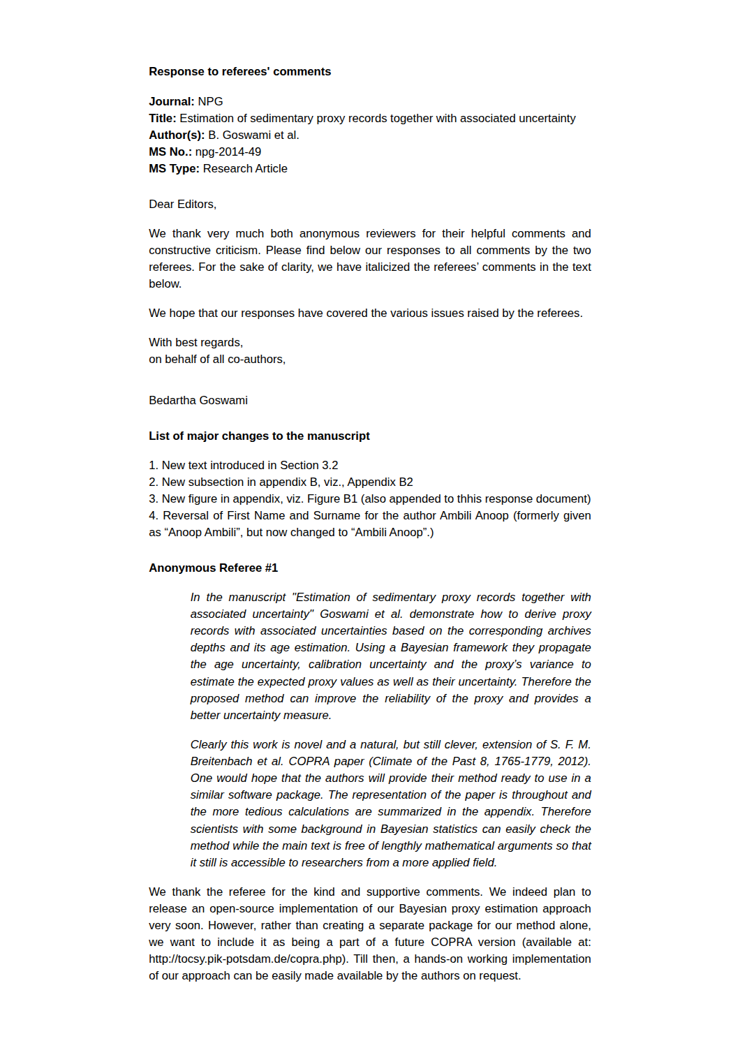Response to referees' comments
Journal: NPG
Title: Estimation of sedimentary proxy records together with associated uncertainty
Author(s): B. Goswami et al.
MS No.: npg-2014-49
MS Type: Research Article
Dear Editors,
We thank very much both anonymous reviewers for their helpful comments and constructive criticism. Please find below our responses to all comments by the two referees. For the sake of clarity, we have italicized the referees’ comments in the text below.
We hope that our responses have covered the various issues raised by the referees.
With best regards,
on behalf of all co-authors,
Bedartha Goswami
List of major changes to the manuscript
1. New text introduced in Section 3.2
2. New subsection in appendix B, viz., Appendix B2
3. New figure in appendix, viz. Figure B1 (also appended to thhis response document)
4. Reversal of First Name and Surname for the author Ambili Anoop (formerly given as “Anoop Ambili”, but now changed to “Ambili Anoop”.)
Anonymous Referee #1
In the manuscript "Estimation of sedimentary proxy records together with associated uncertainty" Goswami et al. demonstrate how to derive proxy records with associated uncertainties based on the corresponding archives depths and its age estimation. Using a Bayesian framework they propagate the age uncertainty, calibration uncertainty and the proxy’s variance to estimate the expected proxy values as well as their uncertainty. Therefore the proposed method can improve the reliability of the proxy and provides a better uncertainty measure.
Clearly this work is novel and a natural, but still clever, extension of S. F. M. Breitenbach et al. COPRA paper (Climate of the Past 8, 1765-1779, 2012). One would hope that the authors will provide their method ready to use in a similar software package. The representation of the paper is throughout and the more tedious calculations are summarized in the appendix. Therefore scientists with some background in Bayesian statistics can easily check the method while the main text is free of lengthly mathematical arguments so that it still is accessible to researchers from a more applied field.
We thank the referee for the kind and supportive comments. We indeed plan to release an open-source implementation of our Bayesian proxy estimation approach very soon. However, rather than creating a separate package for our method alone, we want to include it as being a part of a future COPRA version (available at: http://tocsy.pik-potsdam.de/copra.php). Till then, a hands-on working implementation of our approach can be easily made available by the authors on request.